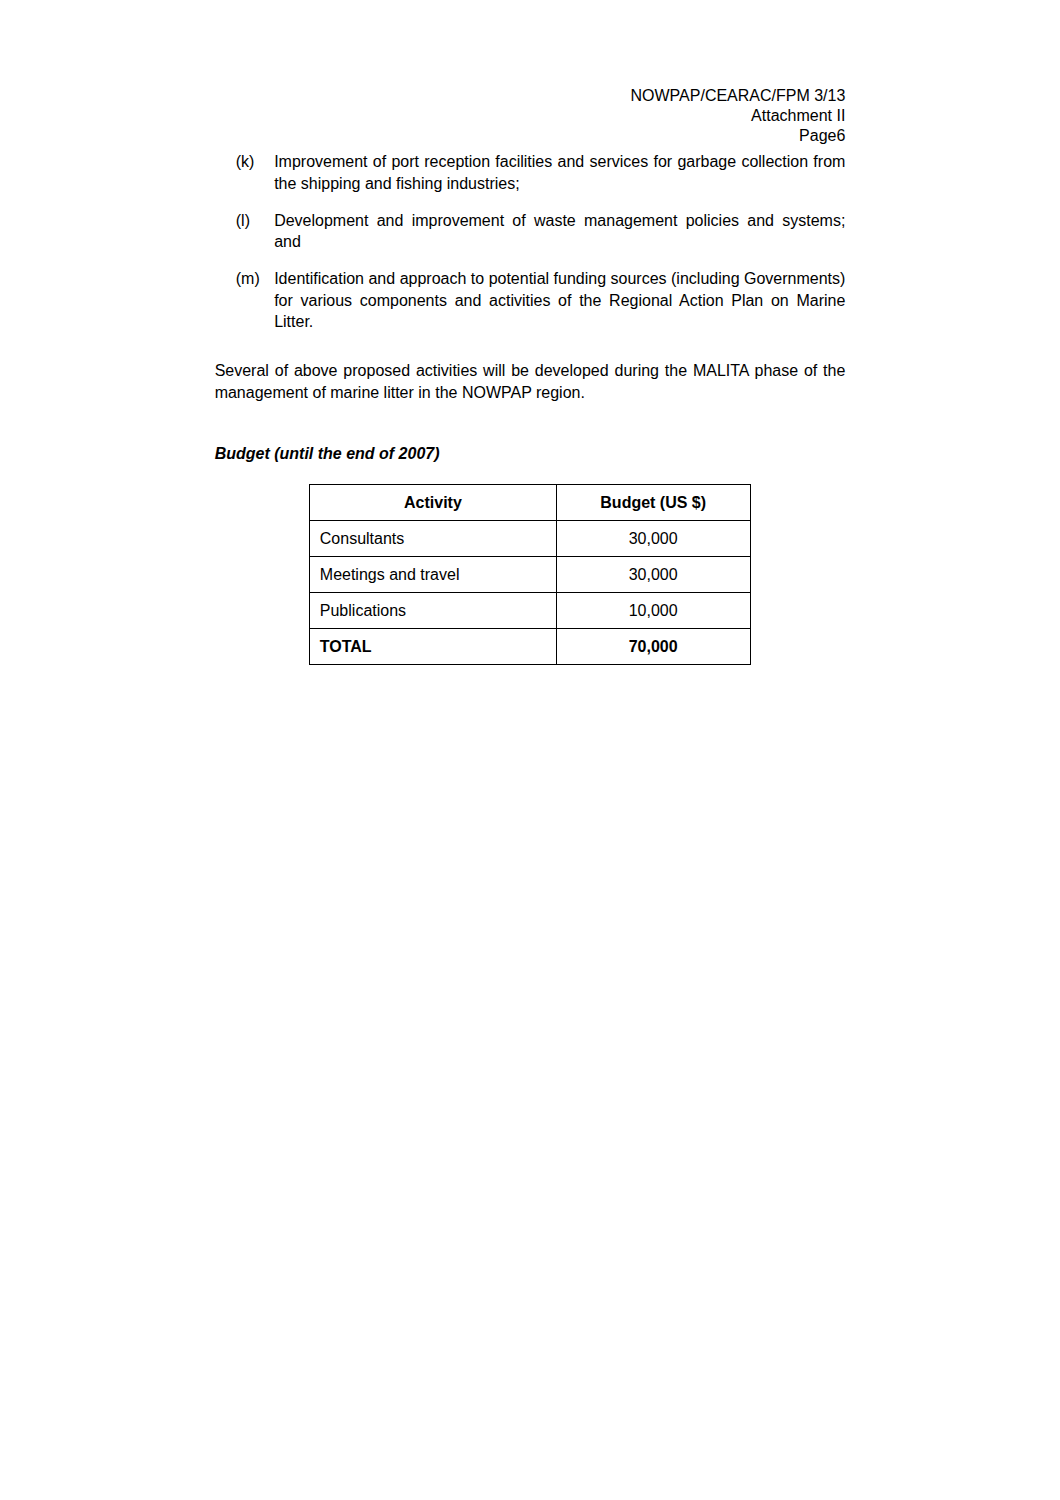NOWPAP/CEARAC/FPM 3/13
Attachment II
Page6
(k) Improvement of port reception facilities and services for garbage collection from the shipping and fishing industries;
(l) Development and improvement of waste management policies and systems; and
(m) Identification and approach to potential funding sources (including Governments) for various components and activities of the Regional Action Plan on Marine Litter.
Several of above proposed activities will be developed during the MALITA phase of the management of marine litter in the NOWPAP region.
Budget (until the end of 2007)
| Activity | Budget (US $) |
| --- | --- |
| Consultants | 30,000 |
| Meetings and travel | 30,000 |
| Publications | 10,000 |
| TOTAL | 70,000 |